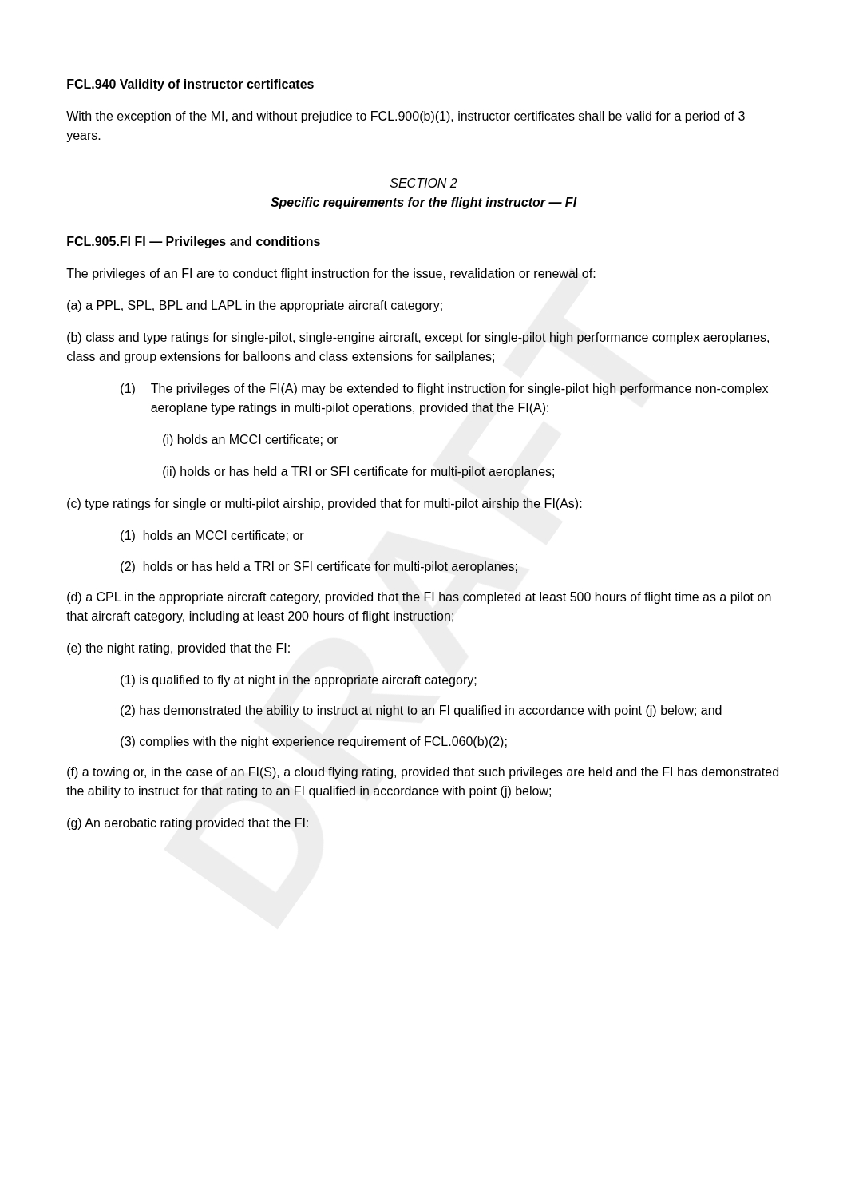DRAFT
FCL.940 Validity of instructor certificates
With the exception of the MI, and without prejudice to FCL.900(b)(1), instructor certificates shall be valid for a period of 3 years.
SECTION 2 Specific requirements for the flight instructor — FI
FCL.905.FI FI — Privileges and conditions
The privileges of an FI are to conduct flight instruction for the issue, revalidation or renewal of:
(a) a PPL, SPL, BPL and LAPL in the appropriate aircraft category;
(b) class and type ratings for single-pilot, single-engine aircraft, except for single-pilot high performance complex aeroplanes, class and group extensions for balloons and class extensions for sailplanes;
(1) The privileges of the FI(A) may be extended to flight instruction for single-pilot high performance non-complex aeroplane type ratings in multi-pilot operations, provided that the FI(A):
(i) holds an MCCI certificate; or
(ii) holds or has held a TRI or SFI certificate for multi-pilot aeroplanes;
(c) type ratings for single or multi-pilot airship, provided that for multi-pilot airship the FI(As):
(1) holds an MCCI certificate; or
(2) holds or has held a TRI or SFI certificate for multi-pilot aeroplanes;
(d) a CPL in the appropriate aircraft category, provided that the FI has completed at least 500 hours of flight time as a pilot on that aircraft category, including at least 200 hours of flight instruction;
(e) the night rating, provided that the FI:
(1) is qualified to fly at night in the appropriate aircraft category;
(2) has demonstrated the ability to instruct at night to an FI qualified in accordance with point (j) below; and
(3) complies with the night experience requirement of FCL.060(b)(2);
(f) a towing or, in the case of an FI(S), a cloud flying rating, provided that such privileges are held and the FI has demonstrated the ability to instruct for that rating to an FI qualified in accordance with point (j) below;
(g) An aerobatic rating provided that the FI: